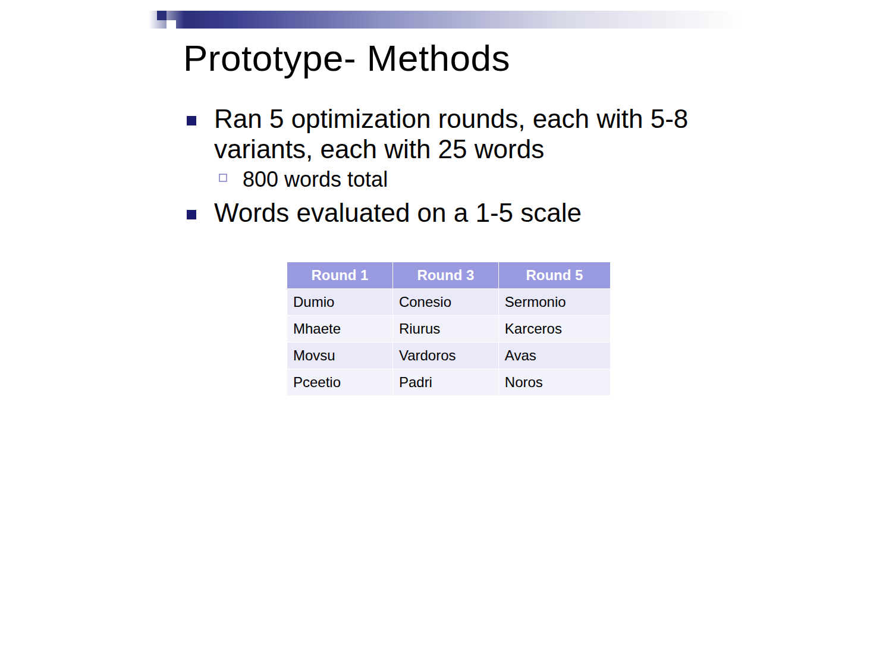Prototype- Methods
Ran 5 optimization rounds, each with 5-8 variants, each with 25 words
800 words total
Words evaluated on a 1-5 scale
| Round 1 | Round 3 | Round 5 |
| --- | --- | --- |
| Dumio | Conesio | Sermonio |
| Mhaete | Riurus | Karceros |
| Movsu | Vardoros | Avas |
| Pceetio | Padri | Noros |